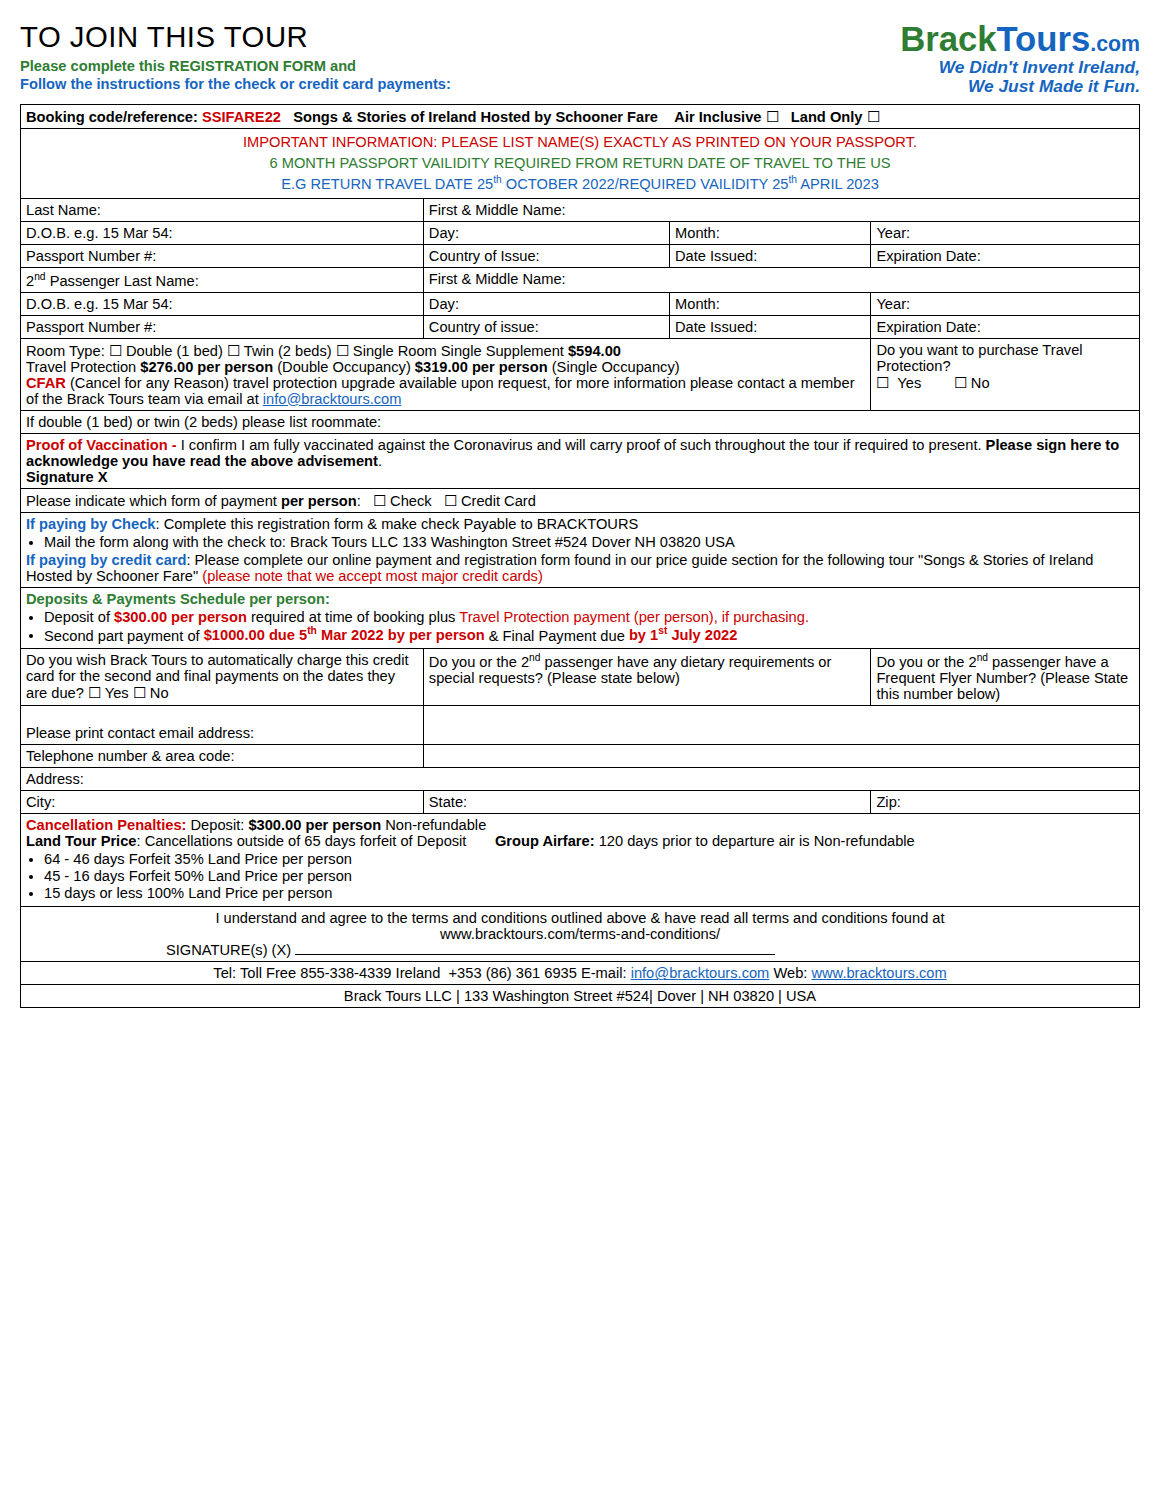TO JOIN THIS TOUR
Please complete this REGISTRATION FORM and
Follow the instructions for the check or credit card payments:
Brack Tours.com
We Didn't Invent Ireland,
We Just Made it Fun.
| Booking code/reference: SSIFARE22 Songs & Stories of Ireland Hosted by Schooner Fare Air Inclusive ☐ Land Only ☐ |
| IMPORTANT INFORMATION: PLEASE LIST NAME(S) EXACTLY AS PRINTED ON YOUR PASSPORT. 6 MONTH PASSPORT VAILIDITY REQUIRED FROM RETURN DATE OF TRAVEL TO THE US E.G RETURN TRAVEL DATE 25 th OCTOBER 2022/REQUIRED VAILIDITY 25 th APRIL 2023 |
| Last Name: | First & Middle Name: |
| D.O.B. e.g. 15 Mar 54: | Day: | Month: | Year: |
| Passport Number #: | Country of Issue: | Date Issued: | Expiration Date: |
| 2 nd Passenger Last Name: | First & Middle Name: |
| D.O.B. e.g. 15 Mar 54: | Day: | Month: | Year: |
| Passport Number #: | Country of issue: | Date Issued: | Expiration Date: |
| Room Type: ☐ Double (1 bed) ☐ Twin (2 beds) ☐ Single Room Single Supplement $594.00 Travel Protection $276.00 per person (Double Occupancy) $319.00 per person (Single Occupancy) CFAR (Cancel for any Reason) travel protection upgrade available upon request, for more information please contact a member of the Brack Tours team via email at info@bracktours.com | Do you want to purchase Travel Protection? ☐ Yes ☐ No |
| If double (1 bed) or twin (2 beds) please list roommate: |
| Proof of Vaccination - I confirm I am fully vaccinated against the Coronavirus and will carry proof of such throughout the tour if required to present. Please sign here to acknowledge you have read the above advisement . Signature X |
| Please indicate which form of payment per person : ☐ Check ☐ Credit Card |
| If paying by Check : Complete this registration form & make check Payable to BRACKTOURS Mail the form along with the check to: Brack Tours LLC 133 Washington Street #524 Dover NH 03820 USA If paying by credit card : Please complete our online payment and registration form found in our price guide section for the following tour "Songs & Stories of Ireland Hosted by Schooner Fare" (please note that we accept most major credit cards) |
| Deposits & Payments Schedule per person: Deposit of $300.00 per person required at time of booking plus Travel Protection payment (per person), if purchasing. Second part payment of $1000.00 due 5 th Mar 2022 by per person & Final Payment due by 1 st July 2022 |
| Do you wish Brack Tours to automatically charge this credit card for the second and final payments on the dates they are due? ☐ Yes ☐ No | Do you or the 2 nd passenger have any dietary requirements or special requests? (Please state below) | Do you or the 2 nd passenger have a Frequent Flyer Number? (Please State this number below) |
| Please print contact email address: | |
| Telephone number & area code: | |
| Address: |
| City: | State: | Zip: |
| Cancellation Penalties: Deposit: $300.00 per person Non-refundable Land Tour Price : Cancellations outside of 65 days forfeit of Deposit Group A irfare: 120 days prior to departure air is Non-refundable 64 - 46 days Forfeit 35% Land Price per person 45 - 16 days Forfeit 50% Land Price per person 15 days or less 100% Land Price per person |
| I understand and agree to the terms and conditions outlined above & have read all terms and conditions found at www.bracktours.com/terms-and-conditions/ SIGNATURE(s) (X) |
| Tel: Toll Free 855-338-4339 Ireland +353 (86) 361 6935 E-mail: info@bracktours.com Web: www.bracktours.com |
| Brack Tours LLC / 133 Washington Street #524/ Dover / NH 03820 / USA |